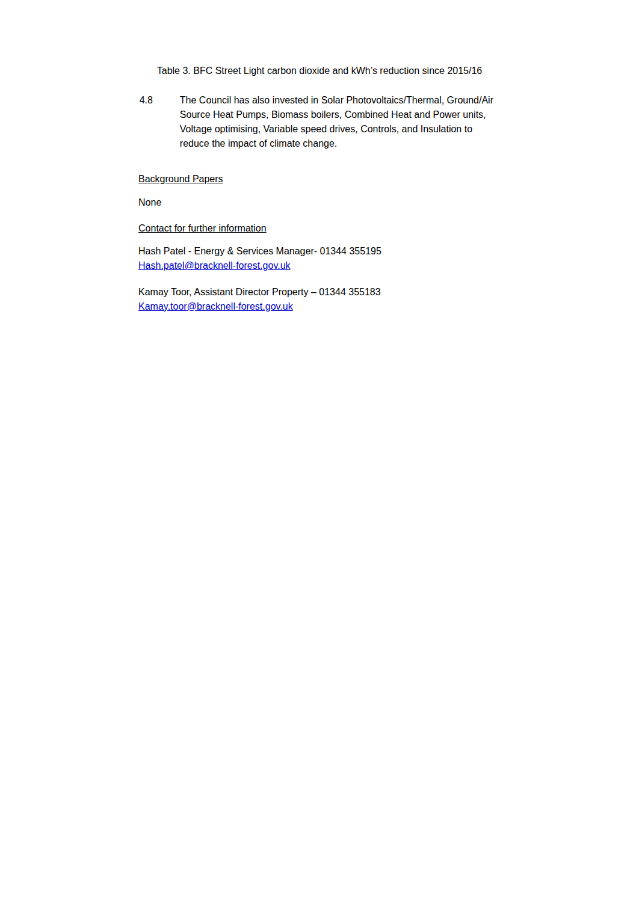Table 3. BFC Street Light carbon dioxide and kWh’s reduction since 2015/16
4.8
The Council has also invested in Solar Photovoltaics/Thermal, Ground/Air Source Heat Pumps, Biomass boilers, Combined Heat and Power units, Voltage optimising, Variable speed drives, Controls, and Insulation to reduce the impact of climate change.
Background Papers
None
Contact for further information
Hash Patel - Energy & Services Manager- 01344 355195
Hash.patel@bracknell-forest.gov.uk
Kamay Toor, Assistant Director Property – 01344 355183
Kamay.toor@bracknell-forest.gov.uk